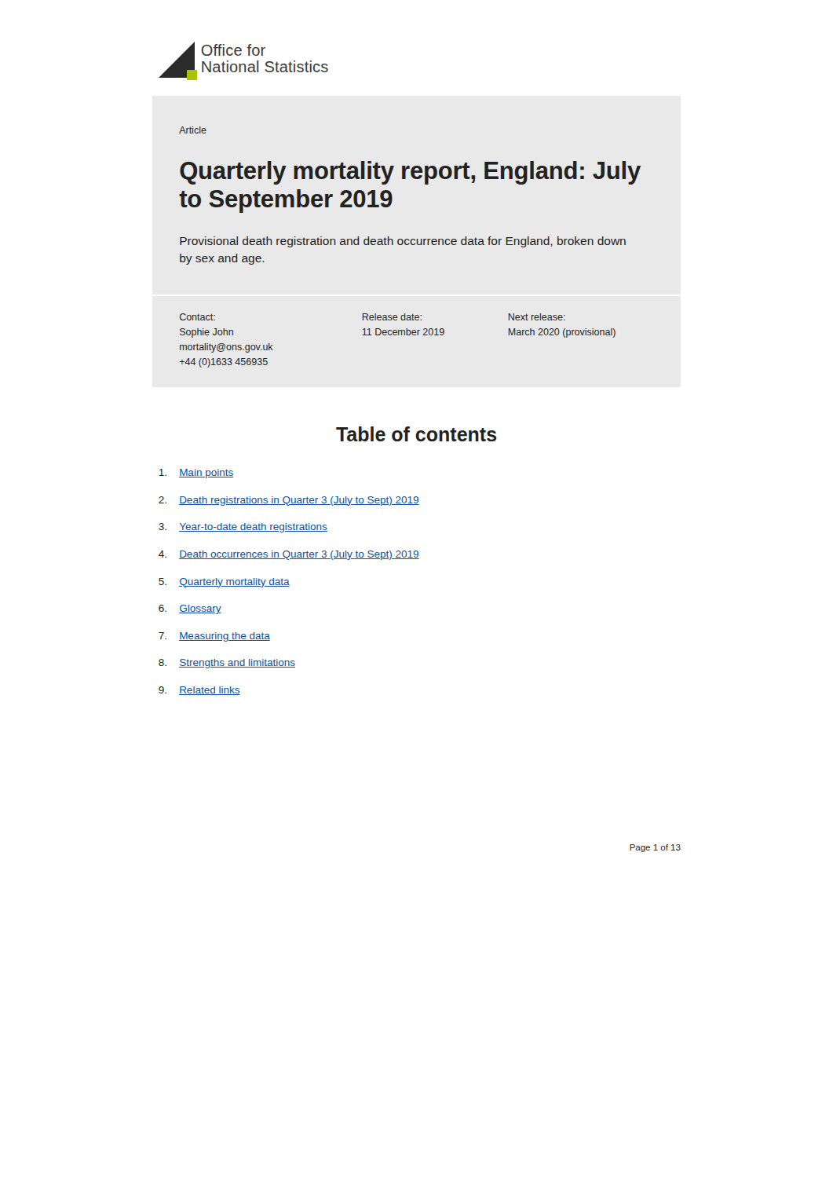Office for National Statistics
Article
Quarterly mortality report, England: July to September 2019
Provisional death registration and death occurrence data for England, broken down by sex and age.
Contact: Sophie John
mortality@ons.gov.uk
+44 (0)1633 456935
Release date: 11 December 2019
Next release: March 2020 (provisional)
Table of contents
Main points
Death registrations in Quarter 3 (July to Sept) 2019
Year-to-date death registrations
Death occurrences in Quarter 3 (July to Sept) 2019
Quarterly mortality data
Glossary
Measuring the data
Strengths and limitations
Related links
Page 1 of 13